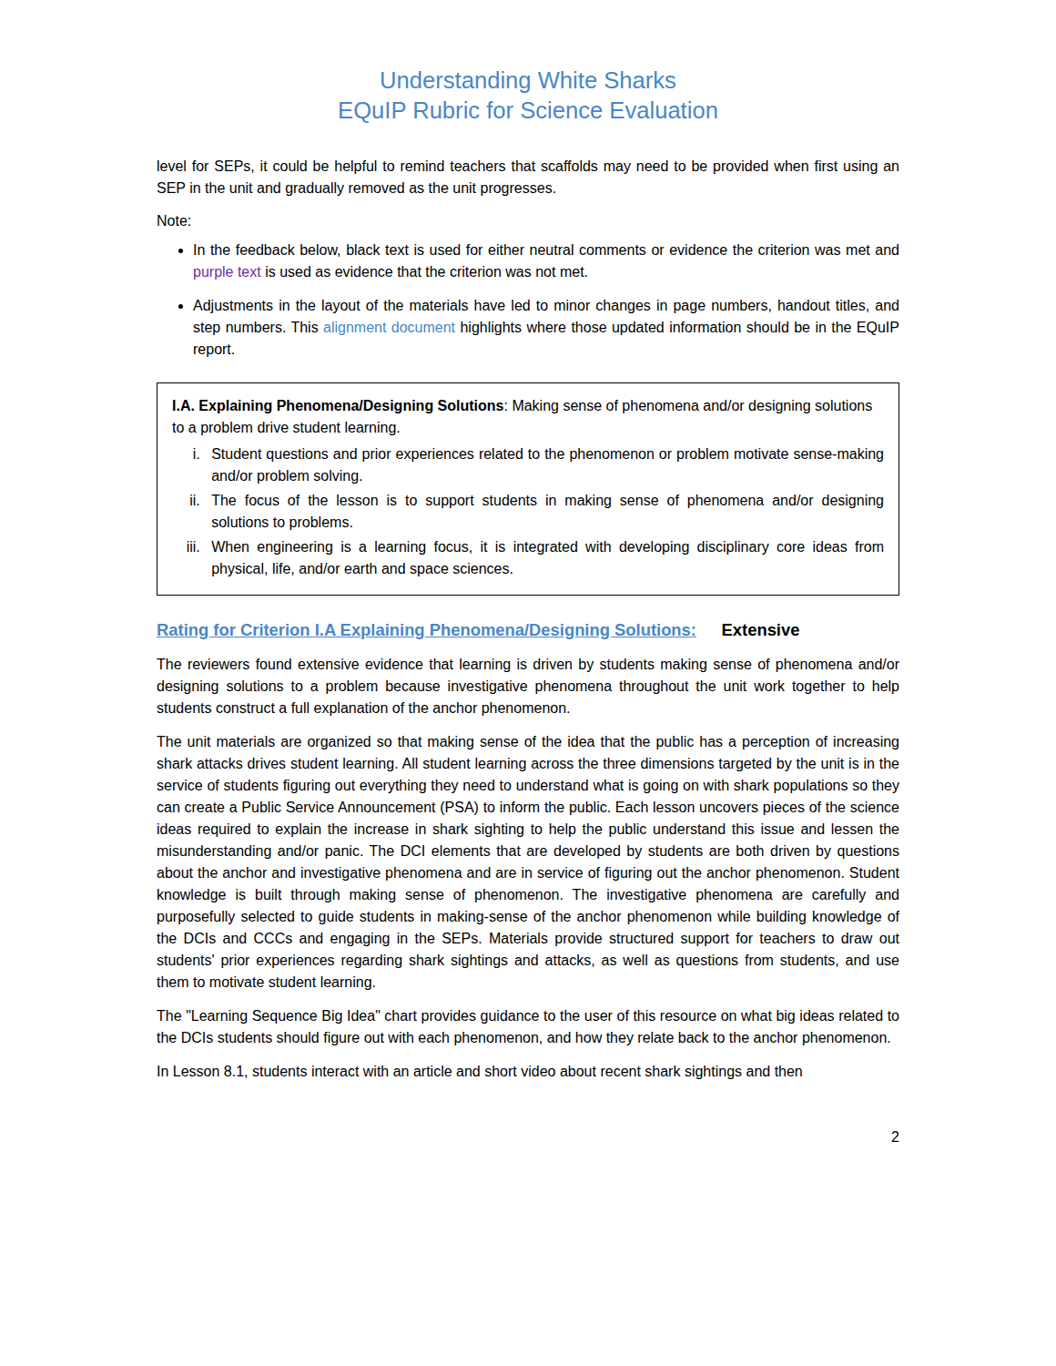Understanding White Sharks
EQuIP Rubric for Science Evaluation
level for SEPs, it could be helpful to remind teachers that scaffolds may need to be provided when first using an SEP in the unit and gradually removed as the unit progresses.
Note:
In the feedback below, black text is used for either neutral comments or evidence the criterion was met and purple text is used as evidence that the criterion was not met.
Adjustments in the layout of the materials have led to minor changes in page numbers, handout titles, and step numbers. This alignment document highlights where those updated information should be in the EQuIP report.
I.A. Explaining Phenomena/Designing Solutions: Making sense of phenomena and/or designing solutions to a problem drive student learning.
Student questions and prior experiences related to the phenomenon or problem motivate sense-making and/or problem solving.
The focus of the lesson is to support students in making sense of phenomena and/or designing solutions to problems.
When engineering is a learning focus, it is integrated with developing disciplinary core ideas from physical, life, and/or earth and space sciences.
Rating for Criterion I.A Explaining Phenomena/Designing Solutions: Extensive
The reviewers found extensive evidence that learning is driven by students making sense of phenomena and/or designing solutions to a problem because investigative phenomena throughout the unit work together to help students construct a full explanation of the anchor phenomenon.
The unit materials are organized so that making sense of the idea that the public has a perception of increasing shark attacks drives student learning. All student learning across the three dimensions targeted by the unit is in the service of students figuring out everything they need to understand what is going on with shark populations so they can create a Public Service Announcement (PSA) to inform the public. Each lesson uncovers pieces of the science ideas required to explain the increase in shark sighting to help the public understand this issue and lessen the misunderstanding and/or panic. The DCI elements that are developed by students are both driven by questions about the anchor and investigative phenomena and are in service of figuring out the anchor phenomenon. Student knowledge is built through making sense of phenomenon. The investigative phenomena are carefully and purposefully selected to guide students in making-sense of the anchor phenomenon while building knowledge of the DCIs and CCCs and engaging in the SEPs. Materials provide structured support for teachers to draw out students' prior experiences regarding shark sightings and attacks, as well as questions from students, and use them to motivate student learning.
The "Learning Sequence Big Idea" chart provides guidance to the user of this resource on what big ideas related to the DCIs students should figure out with each phenomenon, and how they relate back to the anchor phenomenon.
In Lesson 8.1, students interact with an article and short video about recent shark sightings and then
2